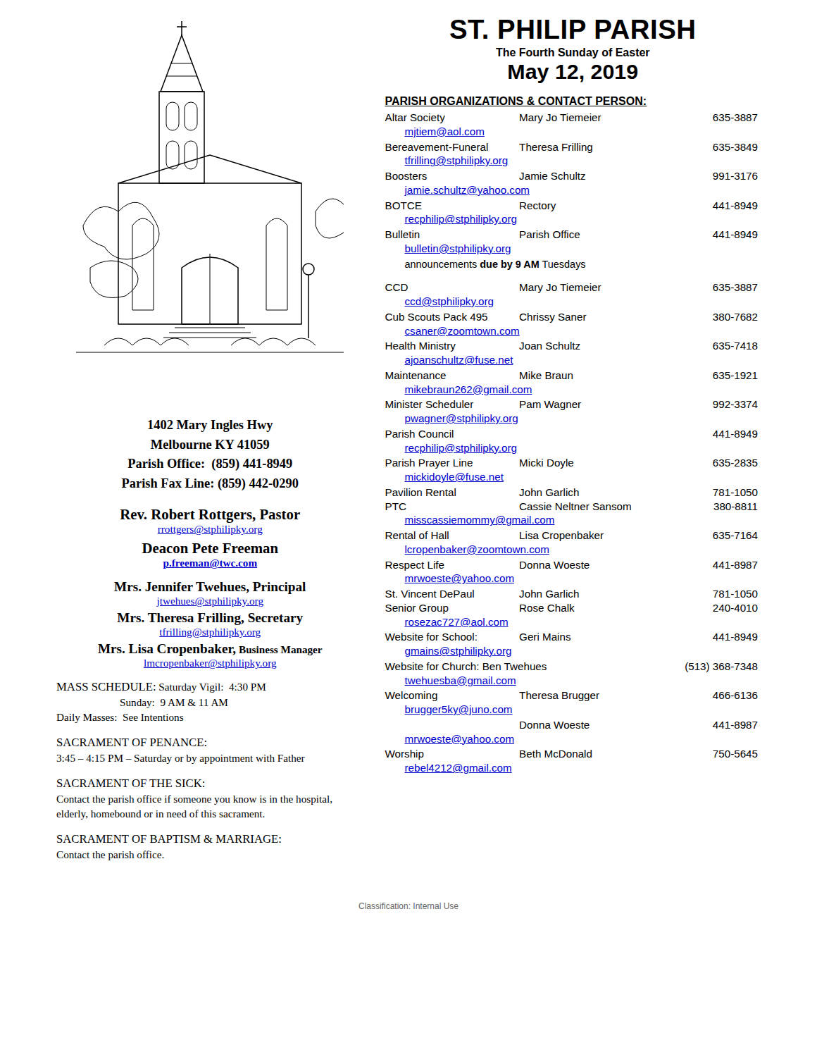Line drawing of St. Philip Church
1402 Mary Ingles Hwy
Melbourne KY 41059
Parish Office: (859) 441-8949
Parish Fax Line: (859) 442-0290
Rev. Robert Rottgers, Pastor rrottgers@stphilipky.org
Deacon Pete Freeman p.freeman@twc.com
Mrs. Jennifer Twehues, Principal jtwehues@stphilipky.org
Mrs. Theresa Frilling, Secretary tfrilling@stphilipky.org
Mrs. Lisa Cropenbaker, Business Manager lmcropenbaker@stphilipky.org
MASS SCHEDULE: Saturday Vigil: 4:30 PM
Sunday: 9 AM & 11 AM
Daily Masses: See Intentions
SACRAMENT OF PENANCE:
3:45 – 4:15 PM – Saturday or by appointment with Father
SACRAMENT OF THE SICK:
Contact the parish office if someone you know is in the hospital, elderly, homebound or in need of this sacrament.
SACRAMENT OF BAPTISM & MARRIAGE:
Contact the parish office.
ST. PHILIP PARISH
The Fourth Sunday of Easter
May 12, 2019
PARISH ORGANIZATIONS & CONTACT PERSON:
| Altar Society | Mary Jo Tiemeier | 635-3887 |
| mjtiem@aol.com |
| Bereavement-Funeral | Theresa Frilling | 635-3849 |
| tfrilling@stphilipky.org |
| Boosters | Jamie Schultz | 991-3176 |
| jamie.schultz@yahoo.com |
| BOTCE | Rectory | 441-8949 |
| recphilip@stphilipky.org |
| Bulletin | Parish Office | 441-8949 |
| bulletin@stphilipky.org |
| announcements due by 9 AM Tuesdays |
| CCD | Mary Jo Tiemeier | 635-3887 |
| ccd@stphilipky.org |
| Cub Scouts Pack 495 | Chrissy Saner | 380-7682 |
| csaner@zoomtown.com |
| Health Ministry | Joan Schultz | 635-7418 |
| ajoanschultz@fuse.net |
| Maintenance | Mike Braun | 635-1921 |
| mikebraun262@gmail.com |
| Minister Scheduler | Pam Wagner | 992-3374 |
| pwagner@stphilipky.org |
| Parish Council | | 441-8949 |
| recphilip@stphilipky.org |
| Parish Prayer Line | Micki Doyle | 635-2835 |
| mickidoyle@fuse.net |
| Pavilion Rental | John Garlich | 781-1050 |
| PTC | Cassie Neltner Sansom | 380-8811 |
| misscassiemommy@gmail.com |
| Rental of Hall | Lisa Cropenbaker | 635-7164 |
| lcropenbaker@zoomtown.com |
| Respect Life | Donna Woeste | 441-8987 |
| mrwoeste@yahoo.com |
| St. Vincent DePaul | John Garlich | 781-1050 |
| Senior Group | Rose Chalk | 240-4010 |
| rosezac727@aol.com |
| Website for School: | Geri Mains | 441-8949 |
| gmains@stphilipky.org |
| Website for Church: Ben Twehues | (513) 368-7348 |
| twehuesba@gmail.com |
| Welcoming | Theresa Brugger | 466-6136 |
| brugger5ky@juno.com |
| | Donna Woeste | 441-8987 |
| mrwoeste@yahoo.com |
| Worship | Beth McDonald | 750-5645 |
| rebel4212@gmail.com |
Classification: Internal Use